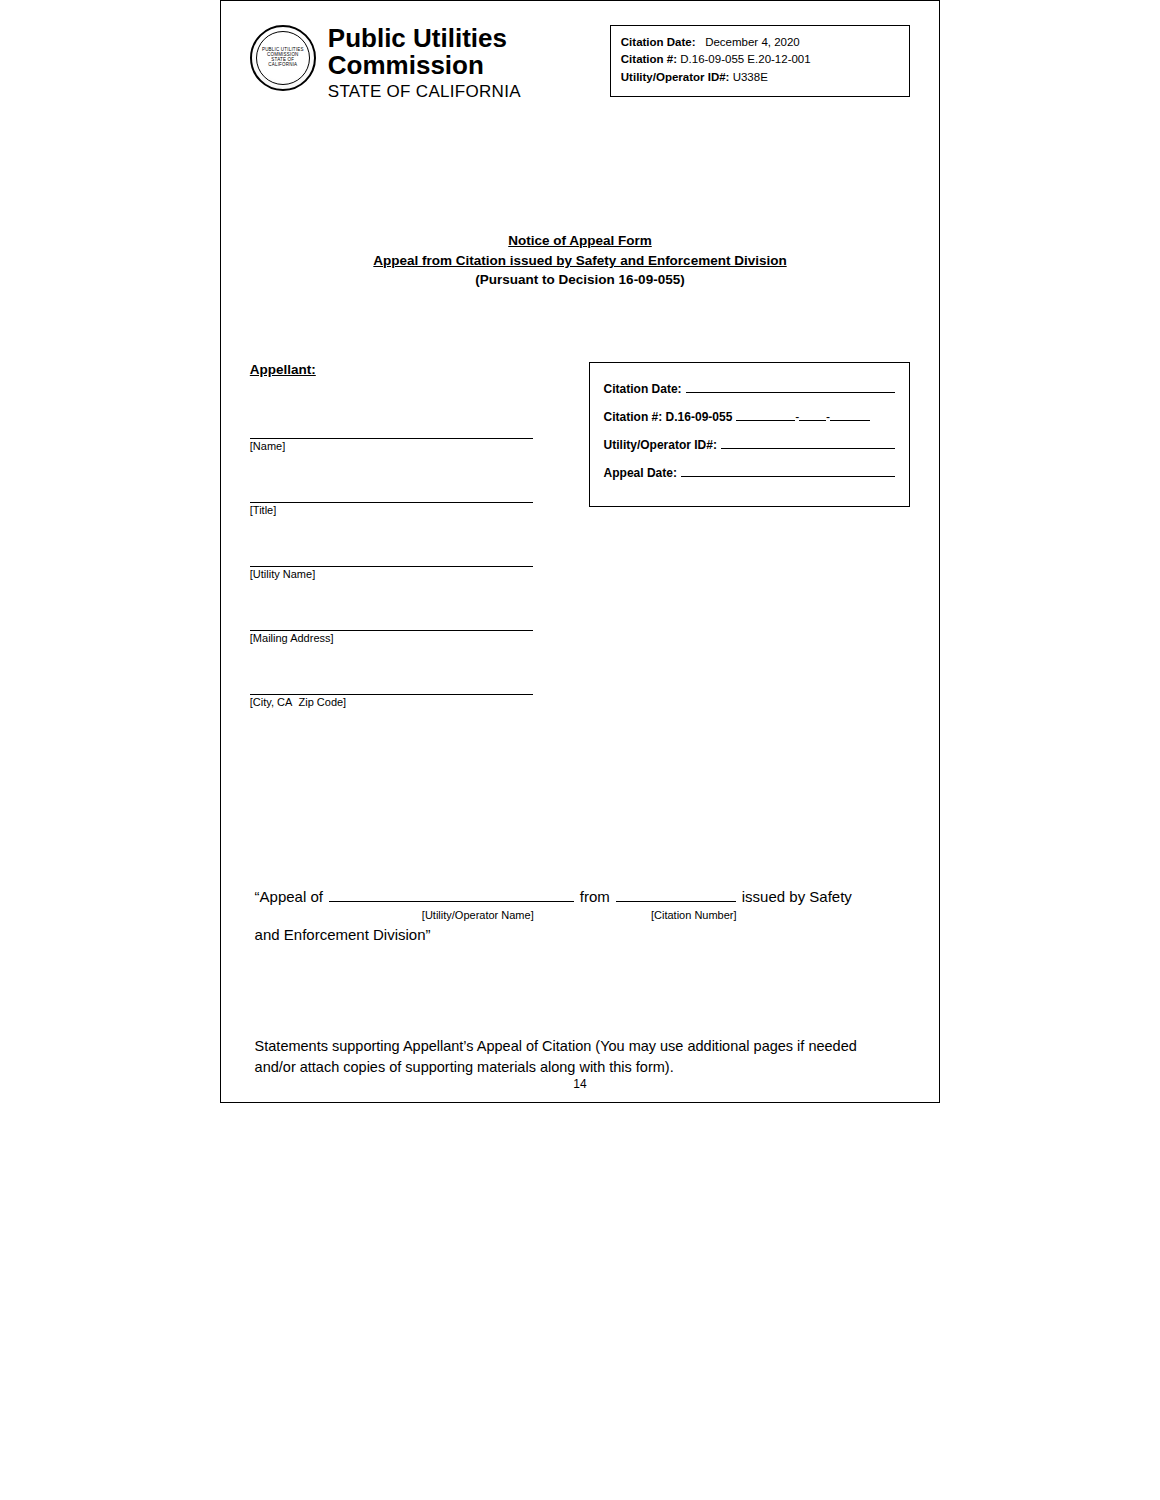PUBLIC UTILITIES
COMMISSION
STATE OF
CALIFORNIA
Public Utilities Commission
STATE OF CALIFORNIA
Citation Date: December 4, 2020
Citation #: D.16-09-055 E.20-12-001
Utility/Operator ID#: U338E
Notice of Appeal Form
Appeal from Citation issued by Safety and Enforcement Division
(Pursuant to Decision 16-09-055)
Appellant:
[Name]
[Title]
[Utility Name]
[Mailing Address]
[City, CA Zip Code]
Citation Date:
Citation #: D.16-09-055 - -
Utility/Operator ID#:
Appeal Date:
“Appeal of from issued by Safety
[Utility/Operator Name]
[Citation Number]
and Enforcement Division”
Statements supporting Appellant’s Appeal of Citation (You may use additional pages if needed and/or attach copies of supporting materials along with this form).
14